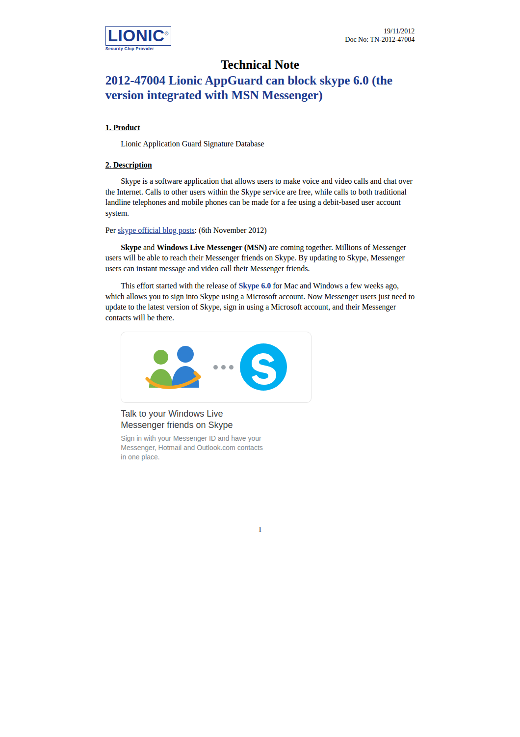LIONIC®
Security Chip Provider
19/11/2012
Doc No: TN-2012-47004
Technical Note
2012-47004 Lionic AppGuard can block skype 6.0 (the version integrated with MSN Messenger)
1. Product
Lionic Application Guard Signature Database
2. Description
Skype is a software application that allows users to make voice and video calls and chat over the Internet. Calls to other users within the Skype service are free, while calls to both traditional landline telephones and mobile phones can be made for a fee using a debit-based user account system.
Per skype official blog posts: (6th November 2012)
Skype and Windows Live Messenger (MSN) are coming together. Millions of Messenger users will be able to reach their Messenger friends on Skype. By updating to Skype, Messenger users can instant message and video call their Messenger friends.
This effort started with the release of Skype 6.0 for Mac and Windows a few weeks ago, which allows you to sign into Skype using a Microsoft account. Now Messenger users just need to update to the latest version of Skype, sign in using a Microsoft account, and their Messenger contacts will be there.
Talk to your Windows Live
Messenger friends on Skype
Sign in with your Messenger ID and have your
Messenger, Hotmail and Outlook.com contacts
in one place.
1